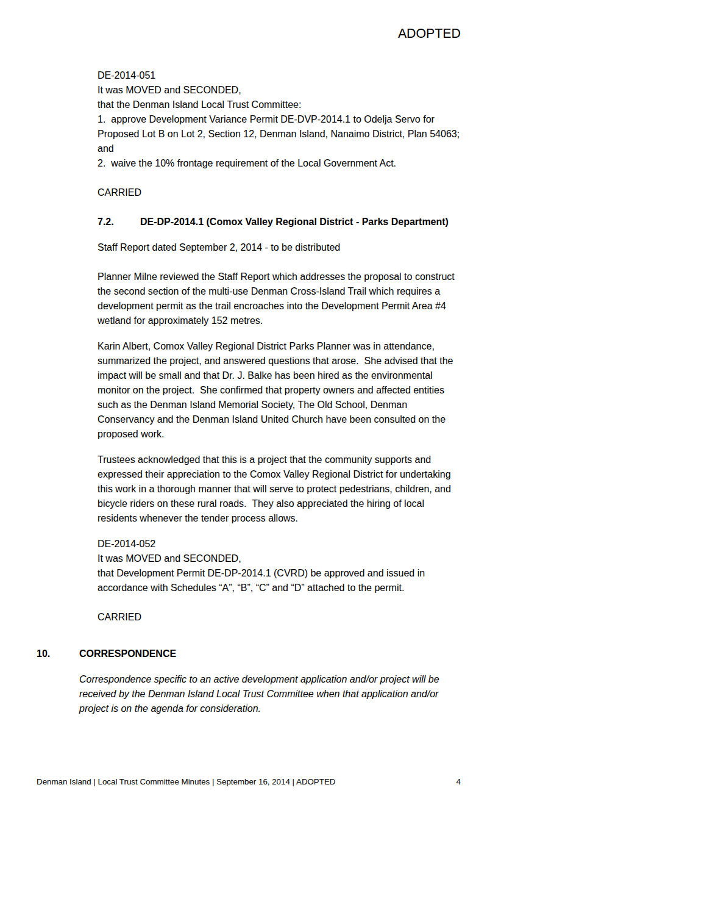ADOPTED
DE-2014-051
It was MOVED and SECONDED,
that the Denman Island Local Trust Committee:
1. approve Development Variance Permit DE-DVP-2014.1 to Odelja Servo for Proposed Lot B on Lot 2, Section 12, Denman Island, Nanaimo District, Plan 54063; and
2. waive the 10% frontage requirement of the Local Government Act.
CARRIED
7.2.
DE-DP-2014.1 (Comox Valley Regional District - Parks Department)
Staff Report dated September 2, 2014 - to be distributed
Planner Milne reviewed the Staff Report which addresses the proposal to construct the second section of the multi-use Denman Cross-Island Trail which requires a development permit as the trail encroaches into the Development Permit Area #4 wetland for approximately 152 metres.
Karin Albert, Comox Valley Regional District Parks Planner was in attendance, summarized the project, and answered questions that arose. She advised that the impact will be small and that Dr. J. Balke has been hired as the environmental monitor on the project. She confirmed that property owners and affected entities such as the Denman Island Memorial Society, The Old School, Denman Conservancy and the Denman Island United Church have been consulted on the proposed work.
Trustees acknowledged that this is a project that the community supports and expressed their appreciation to the Comox Valley Regional District for undertaking this work in a thorough manner that will serve to protect pedestrians, children, and bicycle riders on these rural roads. They also appreciated the hiring of local residents whenever the tender process allows.
DE-2014-052
It was MOVED and SECONDED,
that Development Permit DE-DP-2014.1 (CVRD) be approved and issued in accordance with Schedules “A”, “B”, “C” and “D” attached to the permit.
CARRIED
10.
CORRESPONDENCE
Correspondence specific to an active development application and/or project will be received by the Denman Island Local Trust Committee when that application and/or project is on the agenda for consideration.
Denman Island | Local Trust Committee Minutes | September 16, 2014 | ADOPTED
4